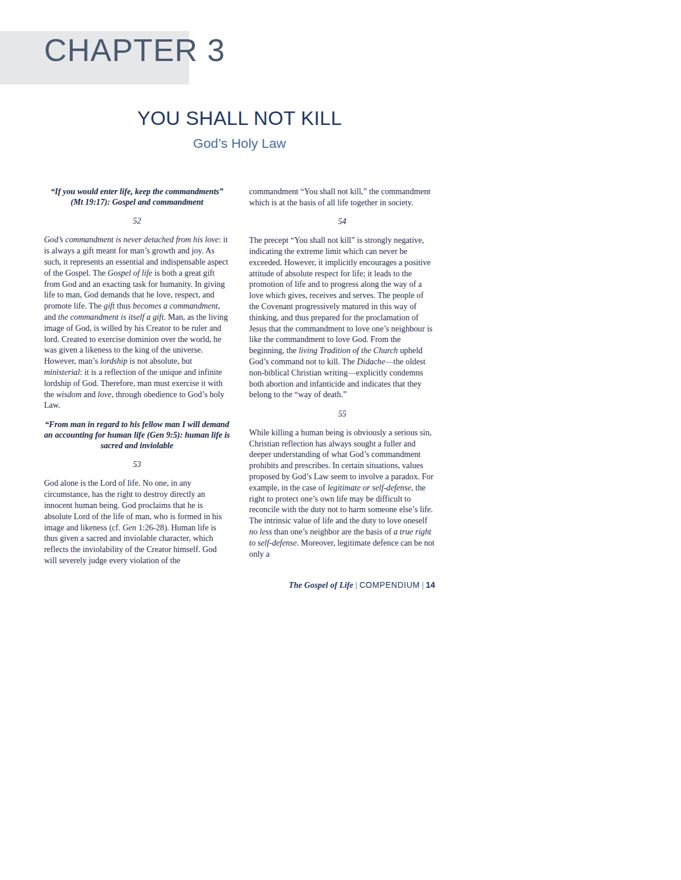CHAPTER 3
YOU SHALL NOT KILL
God’s Holy Law
“If you would enter life, keep the commandments” (Mt 19:17): Gospel and commandment
52
God’s commandment is never detached from his love: it is always a gift meant for man’s growth and joy. As such, it represents an essential and indispensable aspect of the Gospel. The Gospel of life is both a great gift from God and an exacting task for humanity. In giving life to man, God demands that he love, respect, and promote life. The gift thus becomes a commandment, and the commandment is itself a gift. Man, as the living image of God, is willed by his Creator to be ruler and lord. Created to exercise dominion over the world, he was given a likeness to the king of the universe. However, man’s lordship is not absolute, but ministerial: it is a reflection of the unique and infinite lordship of God. Therefore, man must exercise it with the wisdom and love, through obedience to God’s holy Law.
“From man in regard to his fellow man I will demand an accounting for human life (Gen 9:5): human life is sacred and inviolable
53
God alone is the Lord of life. No one, in any circumstance, has the right to destroy directly an innocent human being. God proclaims that he is absolute Lord of the life of man, who is formed in his image and likeness (cf. Gen 1:26-28). Human life is thus given a sacred and inviolable character, which reflects the inviolability of the Creator himself. God will severely judge every violation of the commandment “You shall not kill,” the commandment which is at the basis of all life together in society.
54
The precept “You shall not kill” is strongly negative, indicating the extreme limit which can never be exceeded. However, it implicitly encourages a positive attitude of absolute respect for life; it leads to the promotion of life and to progress along the way of a love which gives, receives and serves. The people of the Covenant progressively matured in this way of thinking, and thus prepared for the proclamation of Jesus that the commandment to love one’s neighbour is like the commandment to love God. From the beginning, the living Tradition of the Church upheld God’s command not to kill. The Didache—the oldest non-biblical Christian writing—explicitly condemns both abortion and infanticide and indicates that they belong to the “way of death.”
55
While killing a human being is obviously a serious sin, Christian reflection has always sought a fuller and deeper understanding of what God’s commandment prohibits and prescribes. In certain situations, values proposed by God’s Law seem to involve a paradox. For example, in the case of legitimate or self-defense, the right to protect one’s own life may be difficult to reconcile with the duty not to harm someone else’s life. The intrinsic value of life and the duty to love oneself no less than one’s neighbor are the basis of a true right to self-defense. Moreover, legitimate defence can be not only a
The Gospel of Life | COMPENDIUM | 14